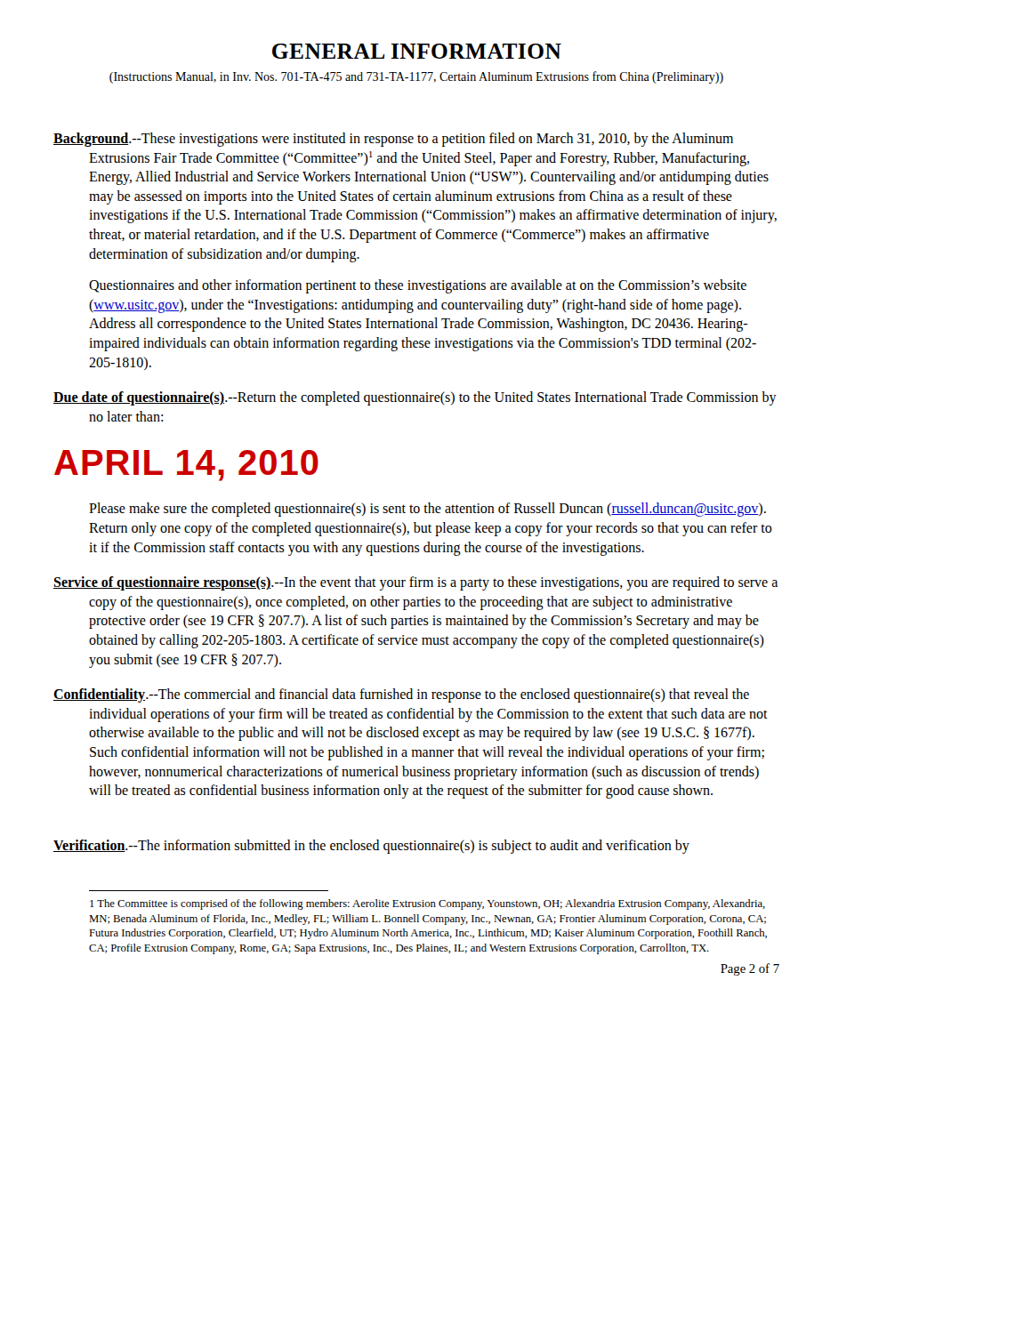GENERAL INFORMATION
(Instructions Manual, in Inv. Nos. 701-TA-475 and 731-TA-1177, Certain Aluminum Extrusions from China (Preliminary))
Background.--These investigations were instituted in response to a petition filed on March 31, 2010, by the Aluminum Extrusions Fair Trade Committee (“Committee”)1 and the United Steel, Paper and Forestry, Rubber, Manufacturing, Energy, Allied Industrial and Service Workers International Union (“USW”). Countervailing and/or antidumping duties may be assessed on imports into the United States of certain aluminum extrusions from China as a result of these investigations if the U.S. International Trade Commission (“Commission”) makes an affirmative determination of injury, threat, or material retardation, and if the U.S. Department of Commerce (“Commerce”) makes an affirmative determination of subsidization and/or dumping.
Questionnaires and other information pertinent to these investigations are available at on the Commission’s website (www.usitc.gov), under the “Investigations: antidumping and countervailing duty” (right-hand side of home page). Address all correspondence to the United States International Trade Commission, Washington, DC 20436. Hearing-impaired individuals can obtain information regarding these investigations via the Commission's TDD terminal (202-205-1810).
Due date of questionnaire(s).--Return the completed questionnaire(s) to the United States International Trade Commission by no later than:
APRIL 14, 2010
Please make sure the completed questionnaire(s) is sent to the attention of Russell Duncan (russell.duncan@usitc.gov). Return only one copy of the completed questionnaire(s), but please keep a copy for your records so that you can refer to it if the Commission staff contacts you with any questions during the course of the investigations.
Service of questionnaire response(s).--In the event that your firm is a party to these investigations, you are required to serve a copy of the questionnaire(s), once completed, on other parties to the proceeding that are subject to administrative protective order (see 19 CFR § 207.7). A list of such parties is maintained by the Commission’s Secretary and may be obtained by calling 202-205-1803. A certificate of service must accompany the copy of the completed questionnaire(s) you submit (see 19 CFR § 207.7).
Confidentiality.--The commercial and financial data furnished in response to the enclosed questionnaire(s) that reveal the individual operations of your firm will be treated as confidential by the Commission to the extent that such data are not otherwise available to the public and will not be disclosed except as may be required by law (see 19 U.S.C. § 1677f). Such confidential information will not be published in a manner that will reveal the individual operations of your firm; however, nonnumerical characterizations of numerical business proprietary information (such as discussion of trends) will be treated as confidential business information only at the request of the submitter for good cause shown.
Verification.--The information submitted in the enclosed questionnaire(s) is subject to audit and verification by
1 The Committee is comprised of the following members: Aerolite Extrusion Company, Younstown, OH; Alexandria Extrusion Company, Alexandria, MN; Benada Aluminum of Florida, Inc., Medley, FL; William L. Bonnell Company, Inc., Newnan, GA; Frontier Aluminum Corporation, Corona, CA; Futura Industries Corporation, Clearfield, UT; Hydro Aluminum North America, Inc., Linthicum, MD; Kaiser Aluminum Corporation, Foothill Ranch, CA; Profile Extrusion Company, Rome, GA; Sapa Extrusions, Inc., Des Plaines, IL; and Western Extrusions Corporation, Carrollton, TX.
Page 2 of 7